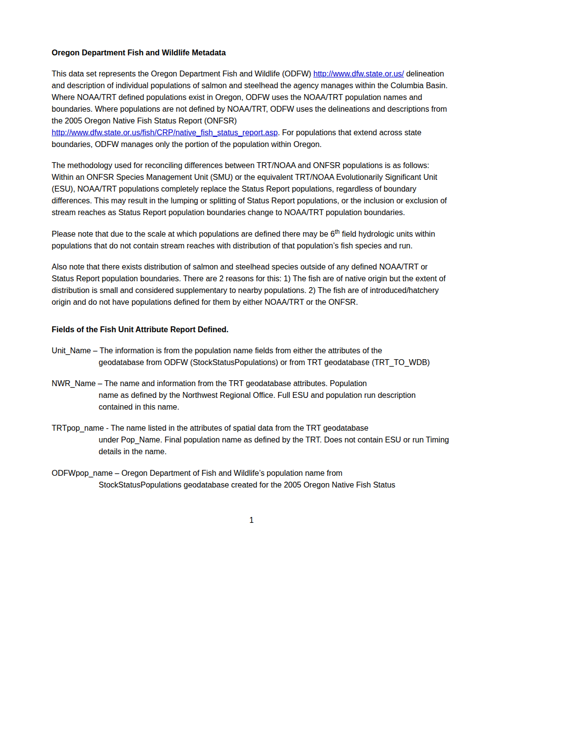Oregon Department Fish and Wildlife Metadata
This data set represents the Oregon Department Fish and Wildlife (ODFW) http://www.dfw.state.or.us/ delineation and description of individual populations of salmon and steelhead the agency manages within the Columbia Basin. Where NOAA/TRT defined populations exist in Oregon, ODFW uses the NOAA/TRT population names and boundaries. Where populations are not defined by NOAA/TRT, ODFW uses the delineations and descriptions from the 2005 Oregon Native Fish Status Report (ONFSR) http://www.dfw.state.or.us/fish/CRP/native_fish_status_report.asp. For populations that extend across state boundaries, ODFW manages only the portion of the population within Oregon.
The methodology used for reconciling differences between TRT/NOAA and ONFSR populations is as follows: Within an ONFSR Species Management Unit (SMU) or the equivalent TRT/NOAA Evolutionarily Significant Unit (ESU), NOAA/TRT populations completely replace the Status Report populations, regardless of boundary differences. This may result in the lumping or splitting of Status Report populations, or the inclusion or exclusion of stream reaches as Status Report population boundaries change to NOAA/TRT population boundaries.
Please note that due to the scale at which populations are defined there may be 6th field hydrologic units within populations that do not contain stream reaches with distribution of that population’s fish species and run.
Also note that there exists distribution of salmon and steelhead species outside of any defined NOAA/TRT or Status Report population boundaries. There are 2 reasons for this: 1) The fish are of native origin but the extent of distribution is small and considered supplementary to nearby populations. 2) The fish are of introduced/hatchery origin and do not have populations defined for them by either NOAA/TRT or the ONFSR.
Fields of the Fish Unit Attribute Report Defined.
Unit_Name – The information is from the population name fields from either the attributes of thegeodatabase from ODFW (StockStatusPopulations) or from TRT geodatabase (TRT_TO_WDB)
NWR_Name – The name and information from the TRT geodatabase attributes. Populationname as defined by the Northwest Regional Office. Full ESU and population run description contained in this name.
TRTpop_name - The name listed in the attributes of spatial data from the TRT geodatabaseunder Pop_Name. Final population name as defined by the TRT. Does not contain ESU or run Timing details in the name.
ODFWpop_name – Oregon Department of Fish and Wildlife’s population name fromStockStatusPopulations geodatabase created for the 2005 Oregon Native Fish Status
1